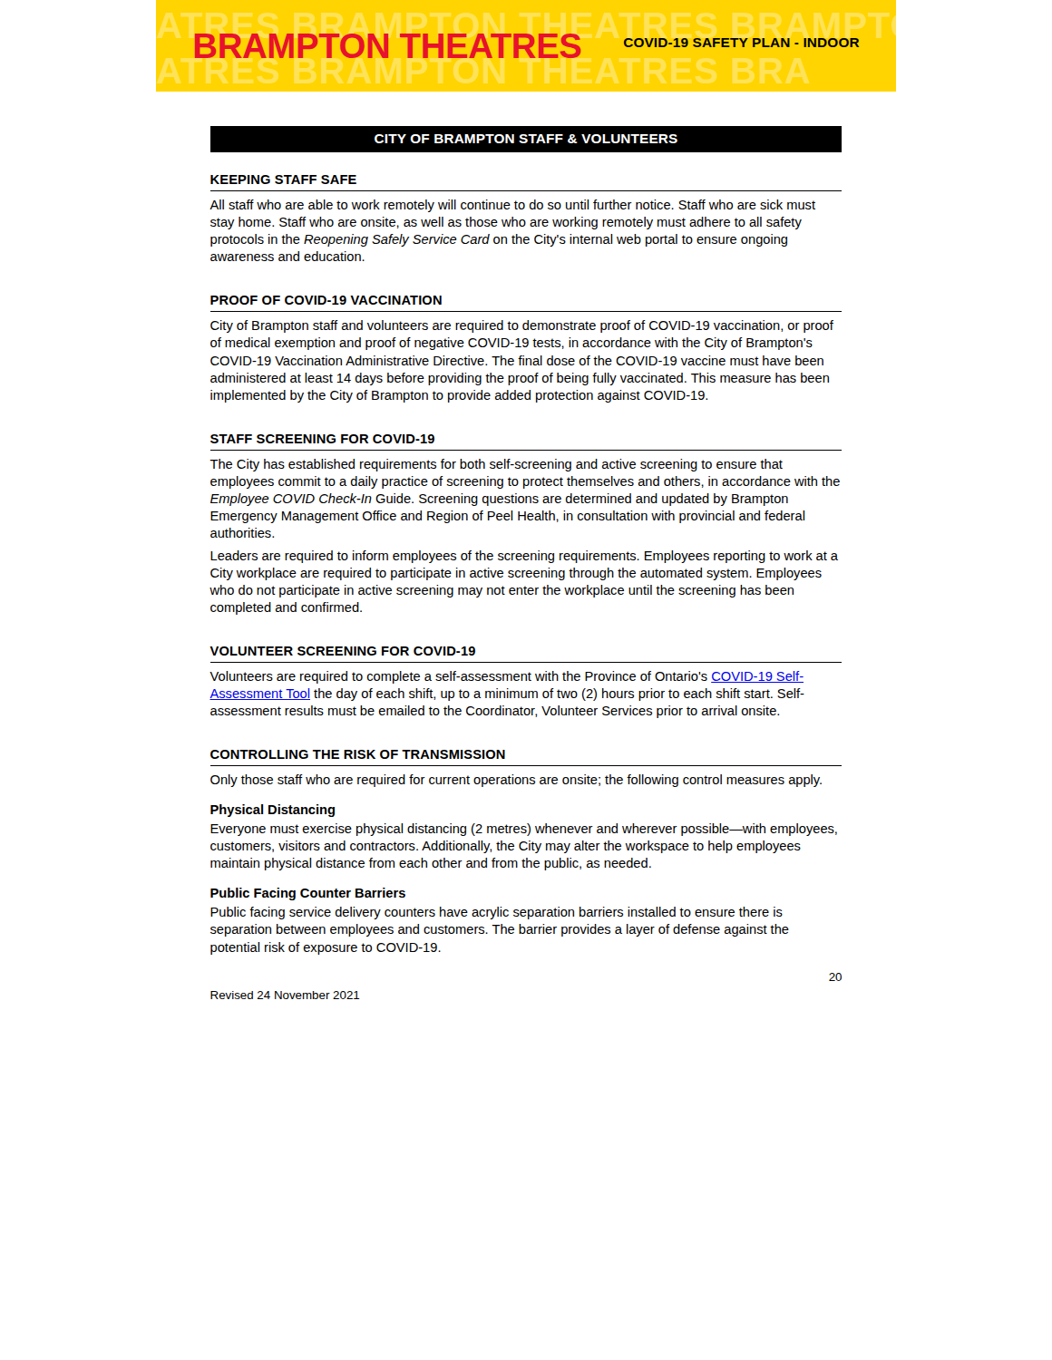ATRES BRAMPTON THEATRES BRAMPTON
ATRES BRAMPTON THEATRES BRA
Brampton Theatres
COVID-19 SAFETY PLAN - INDOOR
CITY OF BRAMPTON STAFF & VOLUNTEERS
KEEPING STAFF SAFE
All staff who are able to work remotely will continue to do so until further notice. Staff who are sick must stay home. Staff who are onsite, as well as those who are working remotely must adhere to all safety protocols in the Reopening Safely Service Card on the City's internal web portal to ensure ongoing awareness and education.
PROOF OF COVID-19 VACCINATION
City of Brampton staff and volunteers are required to demonstrate proof of COVID-19 vaccination, or proof of medical exemption and proof of negative COVID-19 tests, in accordance with the City of Brampton's COVID-19 Vaccination Administrative Directive. The final dose of the COVID-19 vaccine must have been administered at least 14 days before providing the proof of being fully vaccinated. This measure has been implemented by the City of Brampton to provide added protection against COVID-19.
STAFF SCREENING FOR COVID-19
The City has established requirements for both self-screening and active screening to ensure that employees commit to a daily practice of screening to protect themselves and others, in accordance with the Employee COVID Check-In Guide. Screening questions are determined and updated by Brampton Emergency Management Office and Region of Peel Health, in consultation with provincial and federal authorities.
Leaders are required to inform employees of the screening requirements. Employees reporting to work at a City workplace are required to participate in active screening through the automated system. Employees who do not participate in active screening may not enter the workplace until the screening has been completed and confirmed.
VOLUNTEER SCREENING FOR COVID-19
Volunteers are required to complete a self-assessment with the Province of Ontario's COVID-19 Self-Assessment Tool the day of each shift, up to a minimum of two (2) hours prior to each shift start. Self-assessment results must be emailed to the Coordinator, Volunteer Services prior to arrival onsite.
CONTROLLING THE RISK OF TRANSMISSION
Only those staff who are required for current operations are onsite; the following control measures apply.
Physical Distancing
Everyone must exercise physical distancing (2 metres) whenever and wherever possible—with employees, customers, visitors and contractors. Additionally, the City may alter the workspace to help employees maintain physical distance from each other and from the public, as needed.
Public Facing Counter Barriers
Public facing service delivery counters have acrylic separation barriers installed to ensure there is separation between employees and customers. The barrier provides a layer of defense against the potential risk of exposure to COVID-19.
20
Revised 24 November 2021